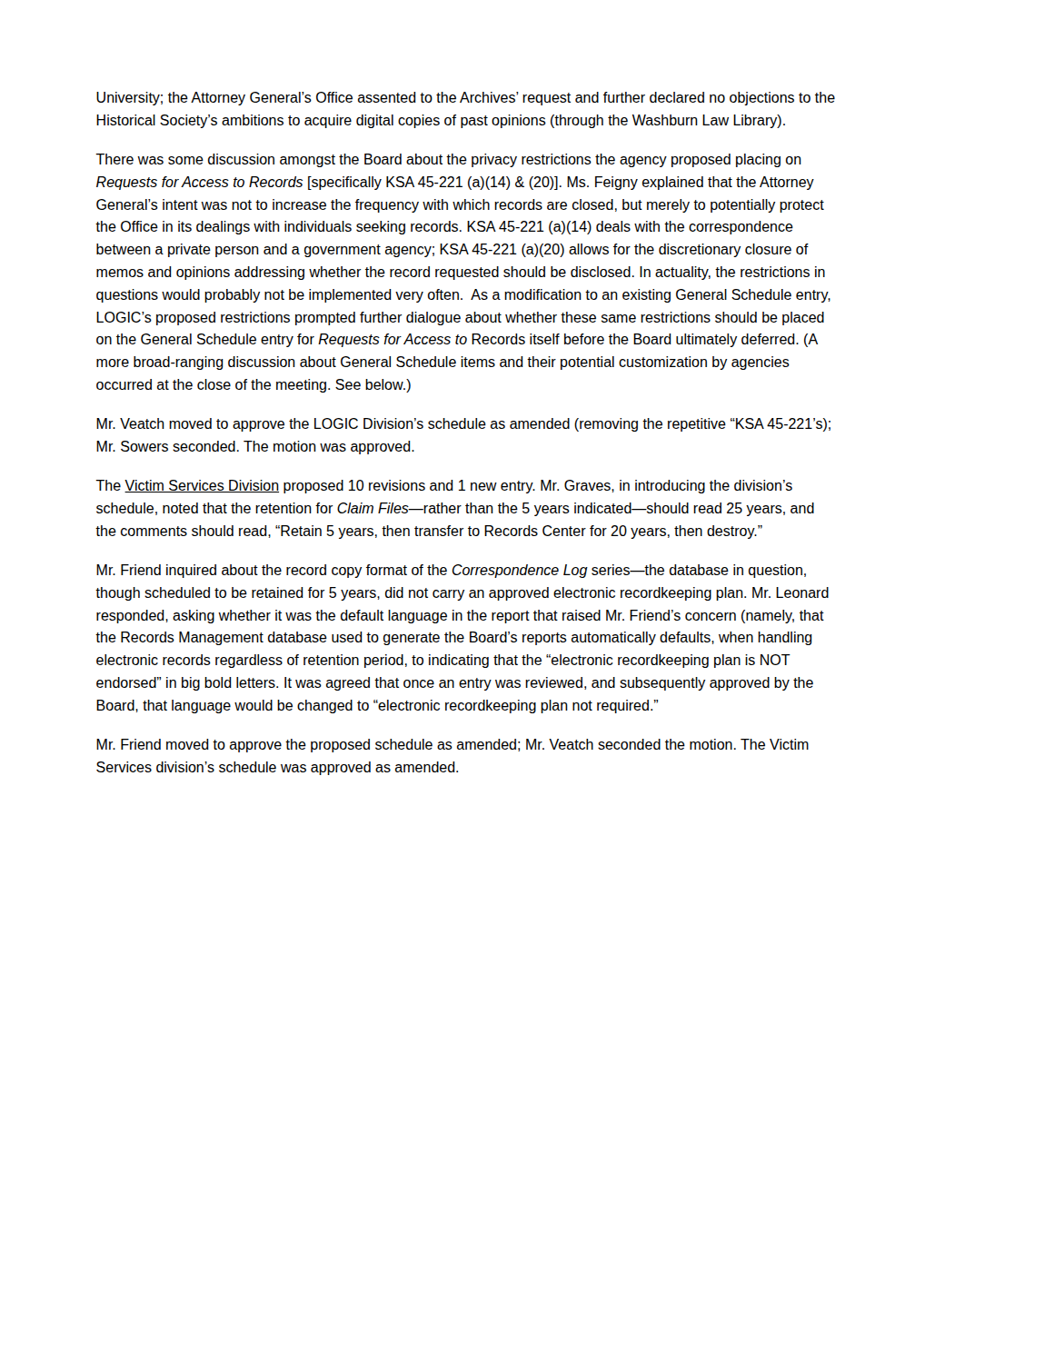University; the Attorney General’s Office assented to the Archives’ request and further declared no objections to the Historical Society’s ambitions to acquire digital copies of past opinions (through the Washburn Law Library).
There was some discussion amongst the Board about the privacy restrictions the agency proposed placing on Requests for Access to Records [specifically KSA 45-221 (a)(14) & (20)]. Ms. Feigny explained that the Attorney General’s intent was not to increase the frequency with which records are closed, but merely to potentially protect the Office in its dealings with individuals seeking records. KSA 45-221 (a)(14) deals with the correspondence between a private person and a government agency; KSA 45-221 (a)(20) allows for the discretionary closure of memos and opinions addressing whether the record requested should be disclosed. In actuality, the restrictions in questions would probably not be implemented very often. As a modification to an existing General Schedule entry, LOGIC’s proposed restrictions prompted further dialogue about whether these same restrictions should be placed on the General Schedule entry for Requests for Access to Records itself before the Board ultimately deferred. (A more broad-ranging discussion about General Schedule items and their potential customization by agencies occurred at the close of the meeting. See below.)
Mr. Veatch moved to approve the LOGIC Division’s schedule as amended (removing the repetitive “KSA 45-221’s); Mr. Sowers seconded. The motion was approved.
The Victim Services Division proposed 10 revisions and 1 new entry. Mr. Graves, in introducing the division’s schedule, noted that the retention for Claim Files—rather than the 5 years indicated—should read 25 years, and the comments should read, “Retain 5 years, then transfer to Records Center for 20 years, then destroy.”
Mr. Friend inquired about the record copy format of the Correspondence Log series—the database in question, though scheduled to be retained for 5 years, did not carry an approved electronic recordkeeping plan. Mr. Leonard responded, asking whether it was the default language in the report that raised Mr. Friend’s concern (namely, that the Records Management database used to generate the Board’s reports automatically defaults, when handling electronic records regardless of retention period, to indicating that the “electronic recordkeeping plan is NOT endorsed” in big bold letters. It was agreed that once an entry was reviewed, and subsequently approved by the Board, that language would be changed to “electronic recordkeeping plan not required.”
Mr. Friend moved to approve the proposed schedule as amended; Mr. Veatch seconded the motion. The Victim Services division’s schedule was approved as amended.